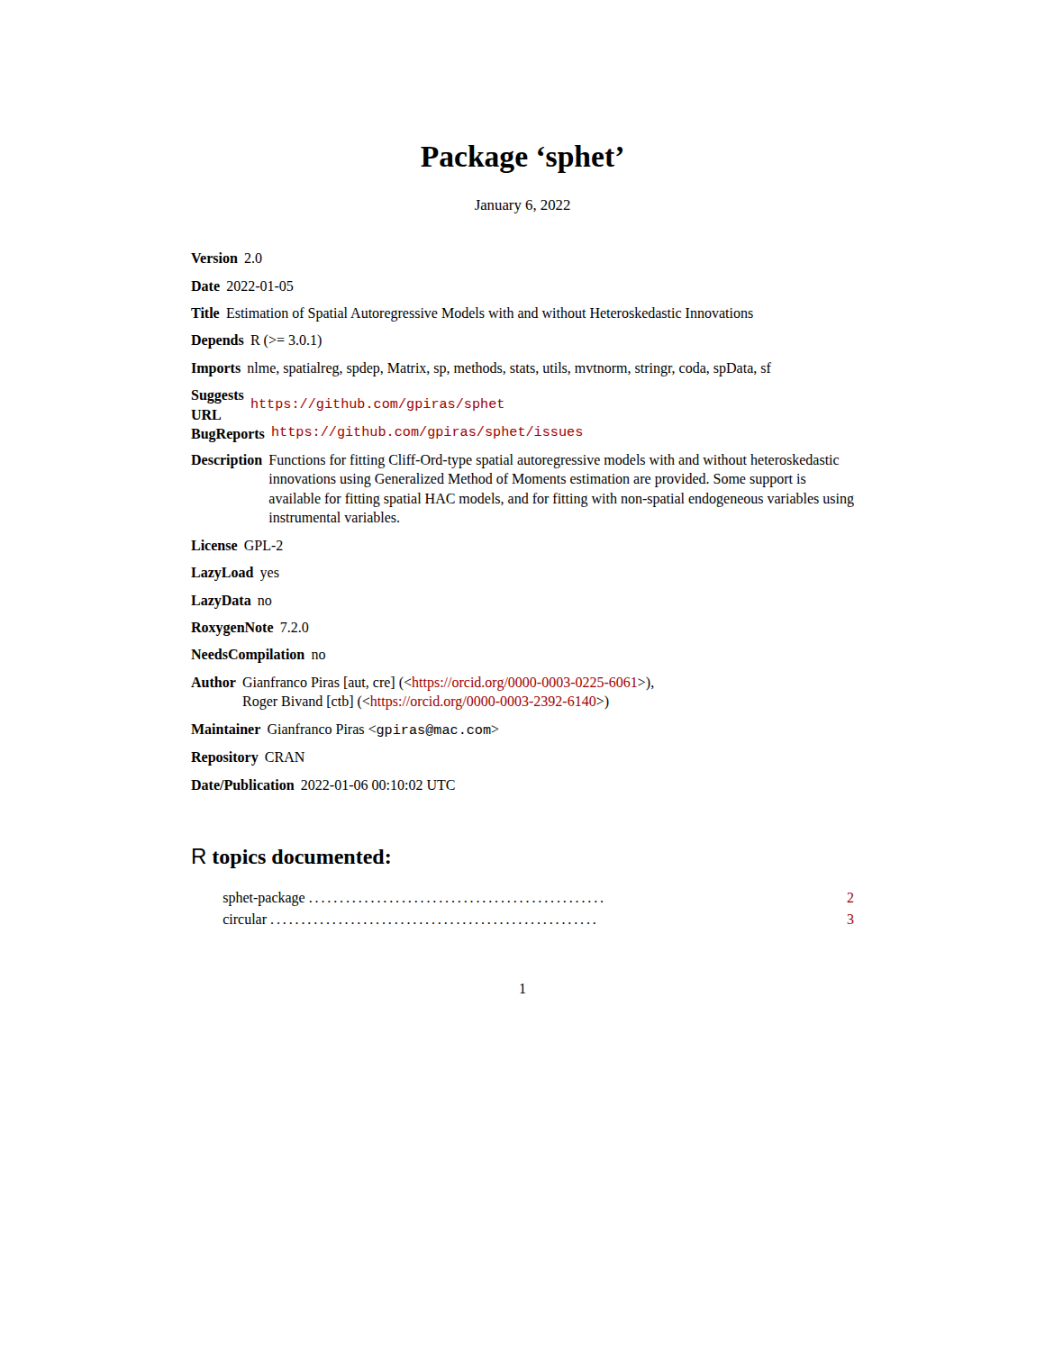Package ‘sphet’
January 6, 2022
Version
2.0
Date
2022-01-05
Title
Estimation of Spatial Autoregressive Models with and without Heteroskedastic Innovations
Depends
R (>= 3.0.1)
Imports
nlme, spatialreg, spdep, Matrix, sp, methods, stats, utils, mvtnorm, stringr, coda, spData, sf
Suggests
URL
https://github.com/gpiras/sphet
BugReports
https://github.com/gpiras/sphet/issues
Description
Functions for fitting Cliff-Ord-type spatial autoregressive models with and without heteroskedastic innovations using Generalized Method of Moments estimation are provided. Some support is available for fitting spatial HAC models, and for fitting with non-spatial endogeneous variables using instrumental variables.
License
GPL-2
LazyLoad
yes
LazyData
no
RoxygenNote
7.2.0
NeedsCompilation
no
Author
Gianfranco Piras [aut, cre] (<https://orcid.org/0000-0003-0225-6061>),
Roger Bivand [ctb] (<https://orcid.org/0000-0003-2392-6140>)
Maintainer
Gianfranco Piras <gpiras@mac.com>
Repository
CRAN
Date/Publication
2022-01-06 00:10:02 UTC
R topics documented:
sphet-package................................................ 2
circular..................................................... 3
1